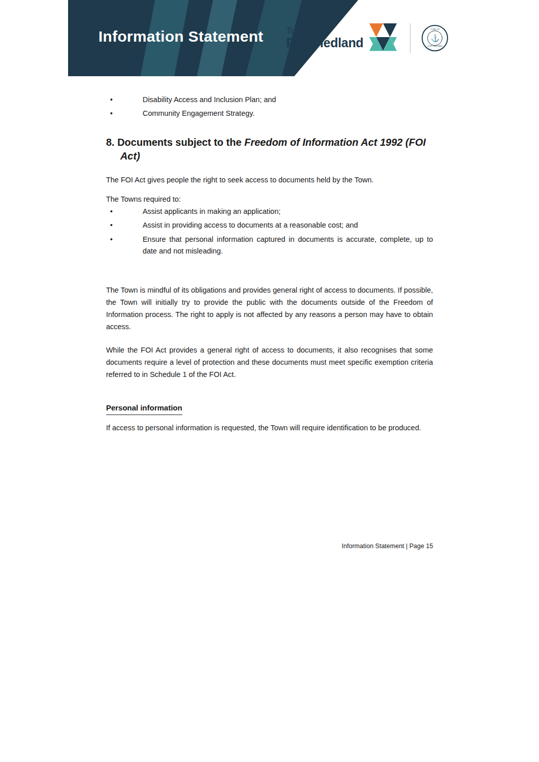Information Statement
Town of
Port Hedland
TOWN OF
⚓
PORT HEDLAND
Disability Access and Inclusion Plan; and
Community Engagement Strategy.
8. Documents subject to the Freedom of Information Act 1992 (FOI Act)
The FOI Act gives people the right to seek access to documents held by the Town.
The Towns required to:
Assist applicants in making an application;
Assist in providing access to documents at a reasonable cost; and
Ensure that personal information captured in documents is accurate, complete, up to date and not misleading.
The Town is mindful of its obligations and provides general right of access to documents. If possible, the Town will initially try to provide the public with the documents outside of the Freedom of Information process. The right to apply is not affected by any reasons a person may have to obtain access.
While the FOI Act provides a general right of access to documents, it also recognises that some documents require a level of protection and these documents must meet specific exemption criteria referred to in Schedule 1 of the FOI Act.
Personal information
If access to personal information is requested, the Town will require identification to be produced.
Information Statement | Page 15